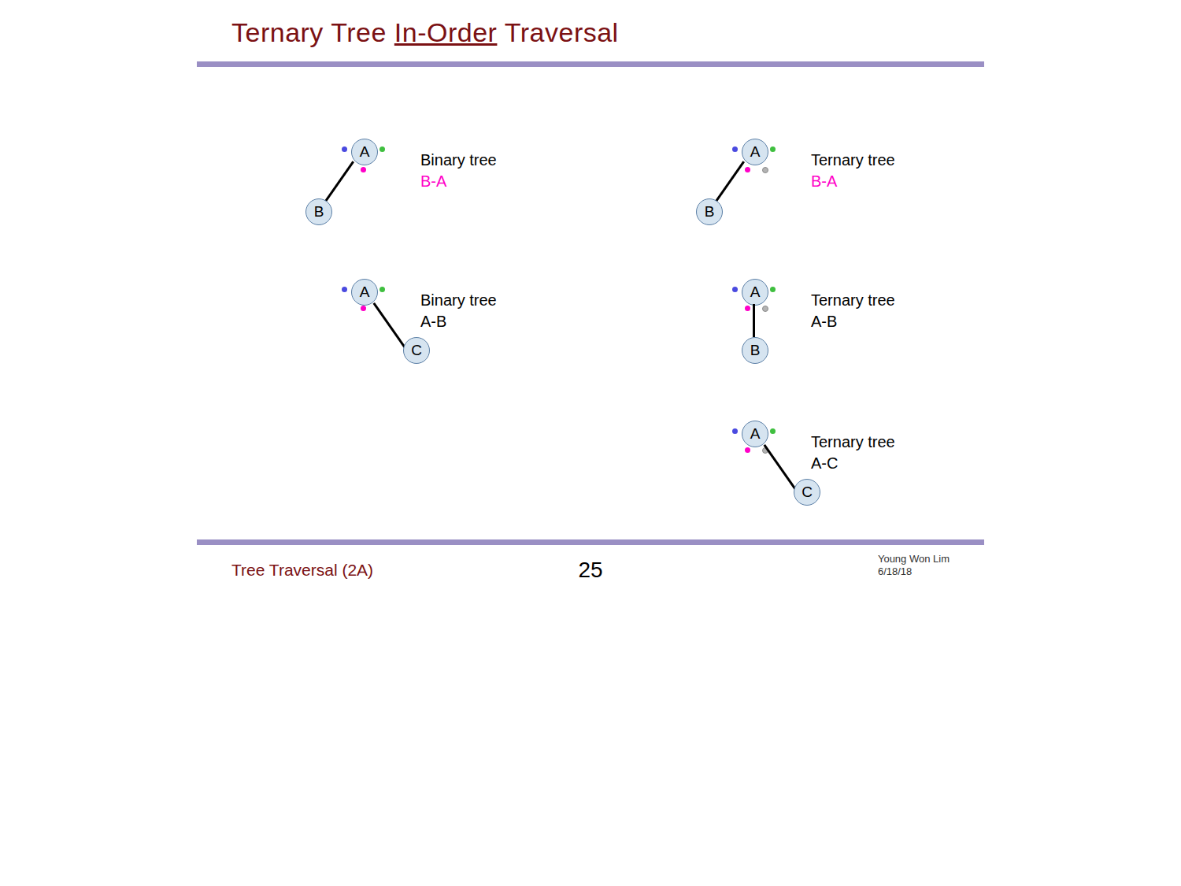Ternary Tree In-Order Traversal
A
B
Binary tree
B-A
A
C
Binary tree
A-B
A
B
Ternary tree
B-A
A
B
Ternary tree
A-B
A
C
Ternary tree
A-C
Tree Traversal (2A)
25
Young Won Lim
6/18/18